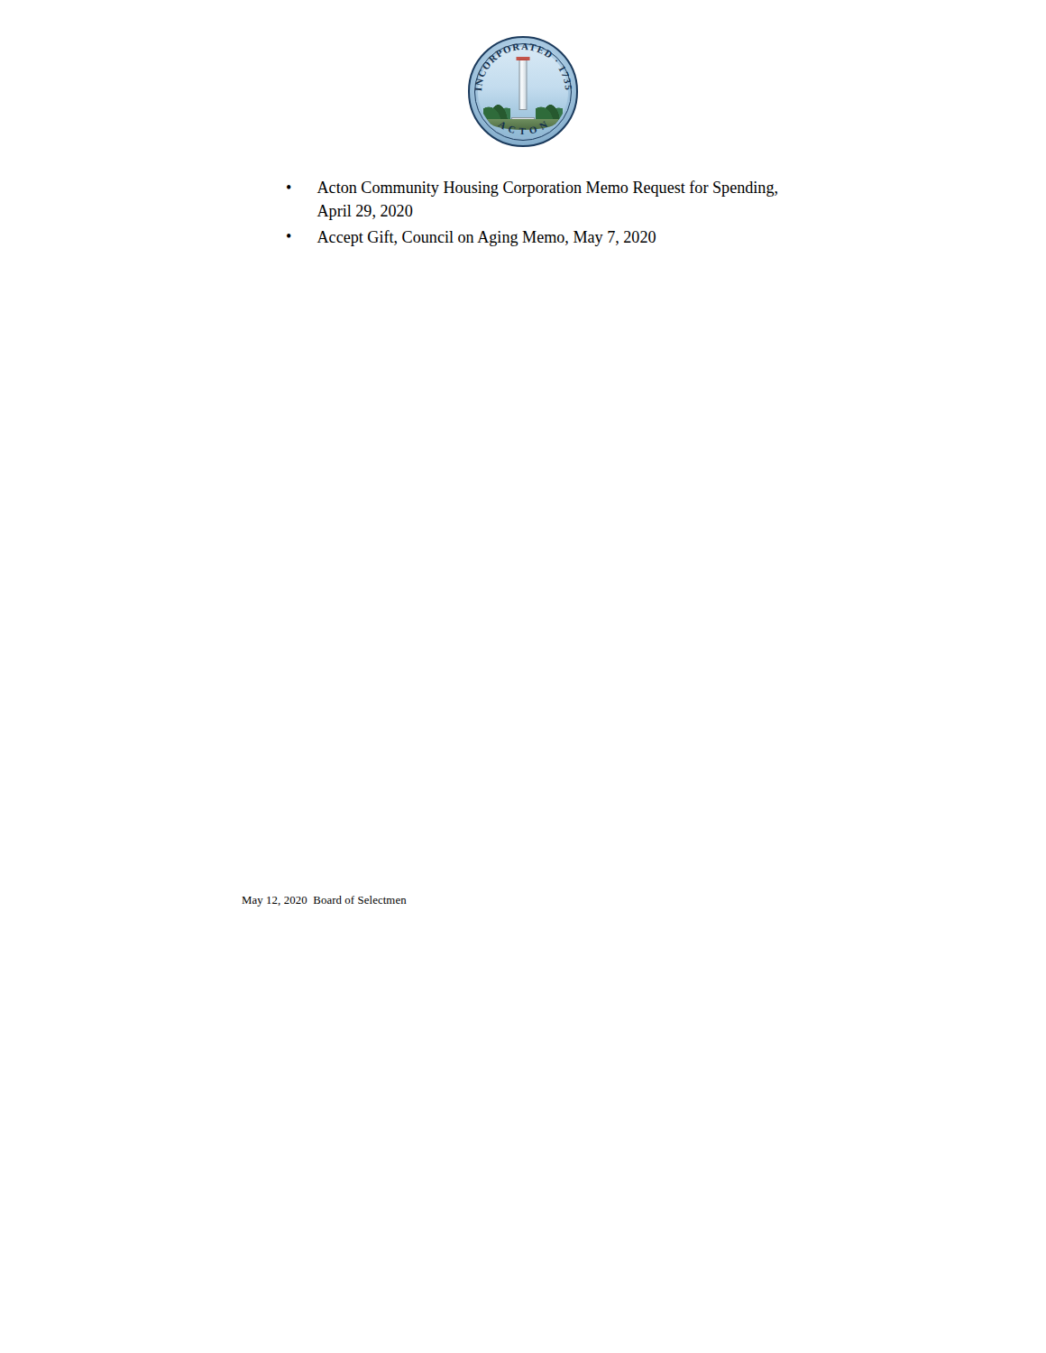INCORPORATED · 1735 A C T O N
Acton Community Housing Corporation Memo Request for Spending, April 29, 2020
Accept Gift, Council on Aging Memo, May 7, 2020
May 12, 2020 Board of Selectmen